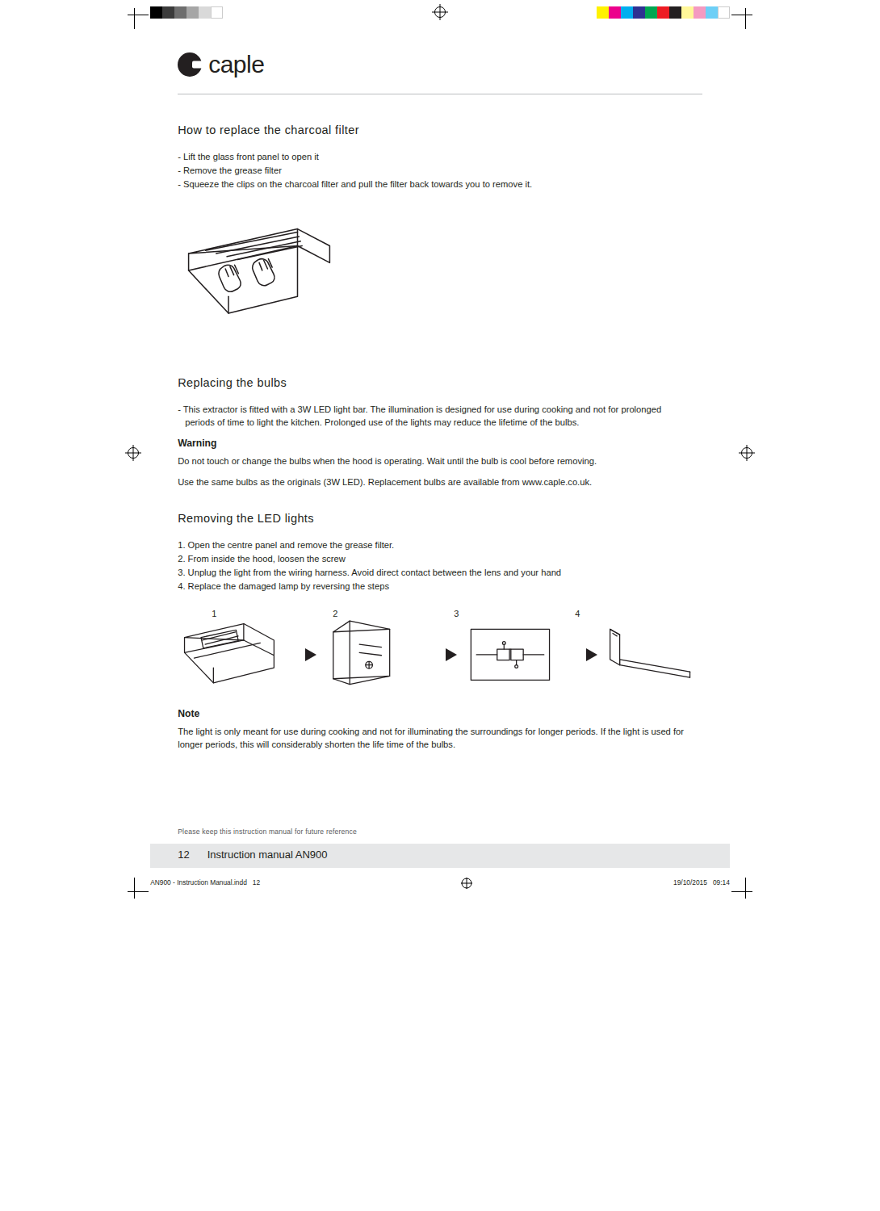caple
How to replace the charcoal filter
- Lift the glass front panel to open it
- Remove the grease filter
- Squeeze the clips on the charcoal filter and pull the filter back towards you to remove it.
Replacing the bulbs
- This extractor is fitted with a 3W LED light bar. The illumination is designed for use during cooking and not for prolonged
periods of time to light the kitchen. Prolonged use of the lights may reduce the lifetime of the bulbs.
Warning
Do not touch or change the bulbs when the hood is operating. Wait until the bulb is cool before removing.
Use the same bulbs as the originals (3W LED). Replacement bulbs are available from www.caple.co.uk.
Removing the LED lights
1. Open the centre panel and remove the grease filter.
2. From inside the hood, loosen the screw
3. Unplug the light from the wiring harness. Avoid direct contact between the lens and your hand
4. Replace the damaged lamp by reversing the steps
1234
Note
The light is only meant for use during cooking and not for illuminating the surroundings for longer periods. If the light is used for longer periods, this will considerably shorten the life time of the bulbs.
Please keep this instruction manual for future reference
12 Instruction manual AN900
AN900 - Instruction Manual.indd 12
19/10/2015 09:14